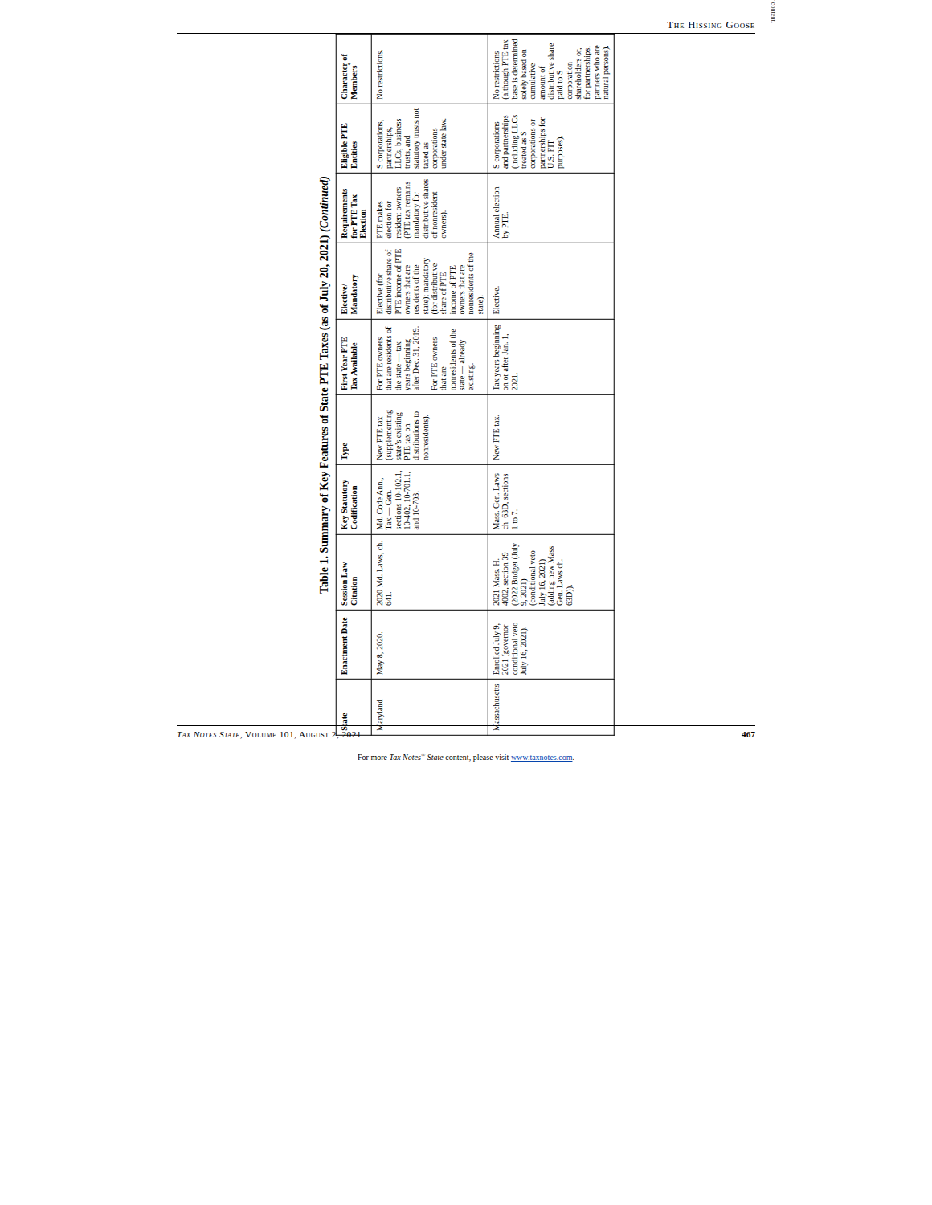© 2021 Tax Analysts. All rights reserved. Tax Analysts does not claim copyright in any public domain or third party content.
The Hissing Goose
Table 1. Summary of Key Features of State PTE Taxes (as of July 20, 2021) (Continued)
| State | Enactment Date | Session Law Citation | Key Statutory Codification | Type | First Year PTE Tax Available | Elective/ Mandatory | Requirements for PTE Tax Election | Eligible PTE Entities | Character of Members * |
| --- | --- | --- | --- | --- | --- | --- | --- | --- | --- |
| Maryland | May 8, 2020. | 2020 Md. Laws, ch. 641. | Md. Code Ann., Tax — Gen. sections 10-102.1, 10-402, 10-701.1, and 10-703. | New PTE tax (supplementing state’s existing PTE tax on distributions to nonresidents). | For PTE owners that are residents of the state — tax years beginning after Dec. 31, 2019. For PTE owners that are nonresidents of the state — already existing. | Elective (for distributive share of PTE income of PTE owners that are residents of the state); mandatory (for distributive share of PTE income of PTE owners that are nonresidents of the state). | PTE makes election for resident owners (PTE tax remains mandatory for distributive shares of nonresident owners). | S corporations, partnerships, LLCs, business trusts, and statutory trusts not taxed as corporations under state law. | No restrictions. |
| Massachusetts | Enrolled July 9, 2021 (governor conditional veto July 16, 2021). | 2021 Mass. H. 4002, section 39 (2022 Budget (July 9, 2021) (conditional veto July 16, 2021) (adding new Mass. Gen. Laws ch. 63D)). | Mass. Gen. Laws ch. 63D, sections 1 to 7. | New PTE tax. | Tax years beginning on or after Jan. 1, 2021. | Elective. | Annual election by PTE. | S corporations and partnerships (including LLCs treated as S corporations or partnerships for U.S. FIT purposes). | No restrictions (although PTE tax base is determined solely based on cumulative amount of distributive share paid to S corporation shareholders or, for partnerships, partners who are natural persons). |
Tax Notes State, Volume 101, August 2, 2021
467
For more Tax Notes® State content, please visit www.taxnotes.com.